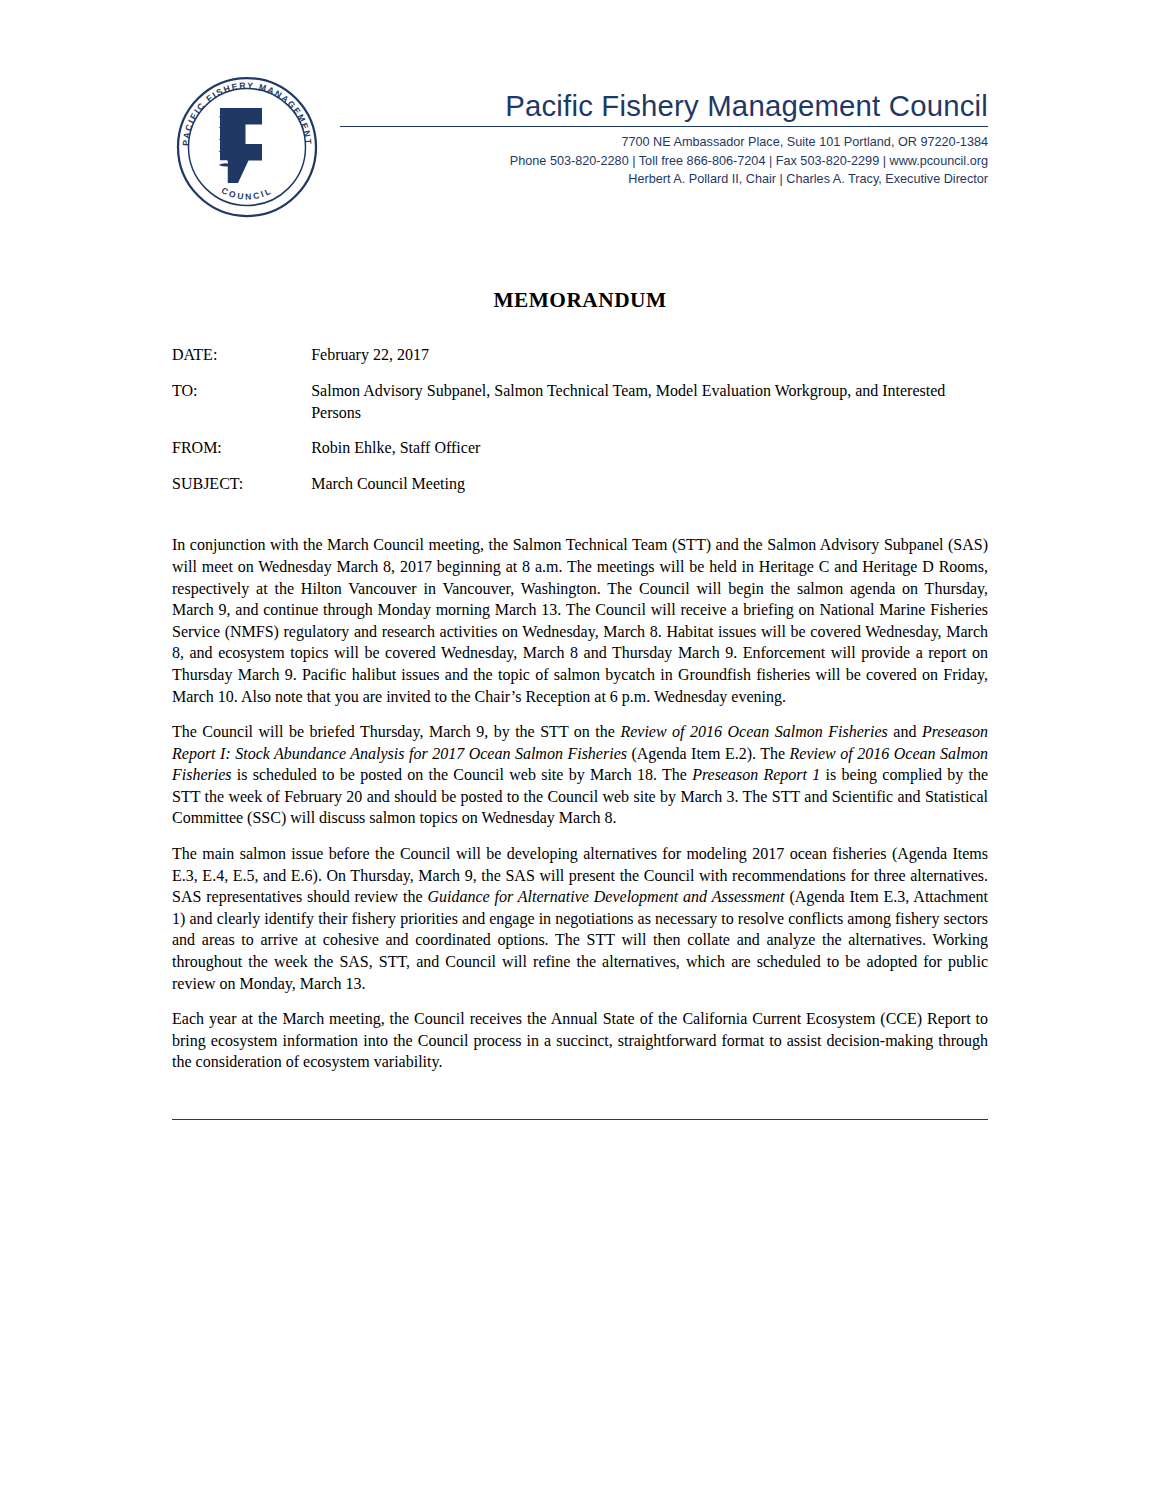PACIFIC FISHERY MANAGEMENT COUNCIL
Pacific Fishery Management Council
7700 NE Ambassador Place, Suite 101 Portland, OR 97220-1384
Phone 503-820-2280 | Toll free 866-806-7204 | Fax 503-820-2299 | www.pcouncil.org
Herbert A. Pollard II, Chair | Charles A. Tracy, Executive Director
MEMORANDUM
| DATE: | February 22, 2017 |
| TO: | Salmon Advisory Subpanel, Salmon Technical Team, Model Evaluation Workgroup, and Interested Persons |
| FROM: | Robin Ehlke, Staff Officer |
| SUBJECT: | March Council Meeting |
In conjunction with the March Council meeting, the Salmon Technical Team (STT) and the Salmon Advisory Subpanel (SAS) will meet on Wednesday March 8, 2017 beginning at 8 a.m. The meetings will be held in Heritage C and Heritage D Rooms, respectively at the Hilton Vancouver in Vancouver, Washington. The Council will begin the salmon agenda on Thursday, March 9, and continue through Monday morning March 13. The Council will receive a briefing on National Marine Fisheries Service (NMFS) regulatory and research activities on Wednesday, March 8. Habitat issues will be covered Wednesday, March 8, and ecosystem topics will be covered Wednesday, March 8 and Thursday March 9. Enforcement will provide a report on Thursday March 9. Pacific halibut issues and the topic of salmon bycatch in Groundfish fisheries will be covered on Friday, March 10. Also note that you are invited to the Chair’s Reception at 6 p.m. Wednesday evening.
The Council will be briefed Thursday, March 9, by the STT on the Review of 2016 Ocean Salmon Fisheries and Preseason Report I: Stock Abundance Analysis for 2017 Ocean Salmon Fisheries (Agenda Item E.2). The Review of 2016 Ocean Salmon Fisheries is scheduled to be posted on the Council web site by March 18. The Preseason Report 1 is being complied by the STT the week of February 20 and should be posted to the Council web site by March 3. The STT and Scientific and Statistical Committee (SSC) will discuss salmon topics on Wednesday March 8.
The main salmon issue before the Council will be developing alternatives for modeling 2017 ocean fisheries (Agenda Items E.3, E.4, E.5, and E.6). On Thursday, March 9, the SAS will present the Council with recommendations for three alternatives. SAS representatives should review the Guidance for Alternative Development and Assessment (Agenda Item E.3, Attachment 1) and clearly identify their fishery priorities and engage in negotiations as necessary to resolve conflicts among fishery sectors and areas to arrive at cohesive and coordinated options. The STT will then collate and analyze the alternatives. Working throughout the week the SAS, STT, and Council will refine the alternatives, which are scheduled to be adopted for public review on Monday, March 13.
Each year at the March meeting, the Council receives the Annual State of the California Current Ecosystem (CCE) Report to bring ecosystem information into the Council process in a succinct, straightforward format to assist decision-making through the consideration of ecosystem variability.